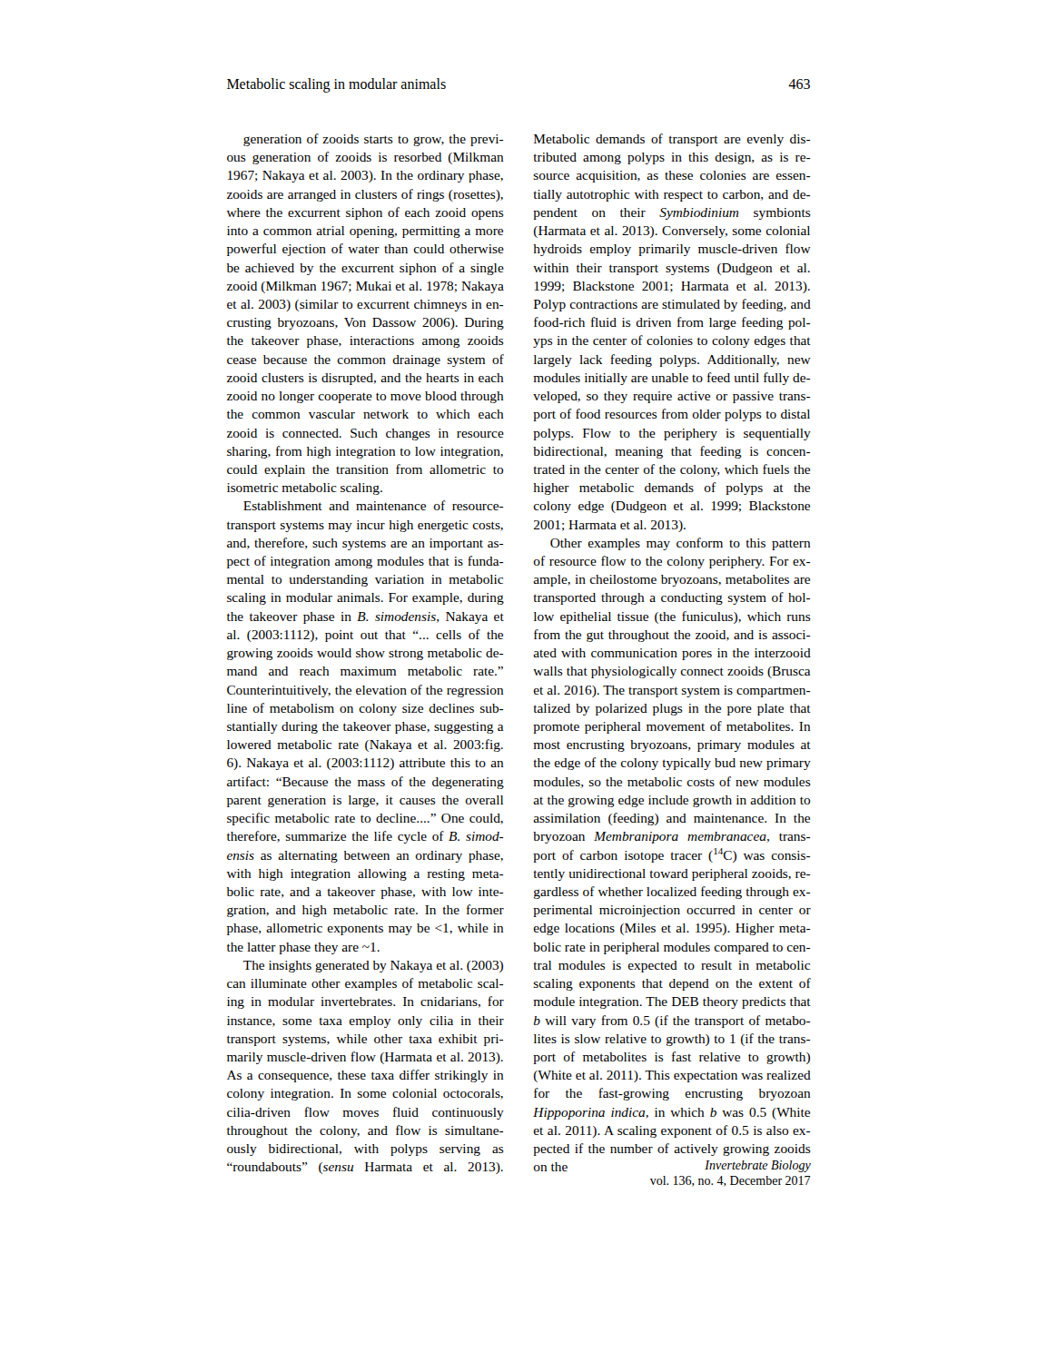Metabolic scaling in modular animals 463
generation of zooids starts to grow, the previous generation of zooids is resorbed (Milkman 1967; Nakaya et al. 2003). In the ordinary phase, zooids are arranged in clusters of rings (rosettes), where the excurrent siphon of each zooid opens into a common atrial opening, permitting a more powerful ejection of water than could otherwise be achieved by the excurrent siphon of a single zooid (Milkman 1967; Mukai et al. 1978; Nakaya et al. 2003) (similar to excurrent chimneys in encrusting bryozoans, Von Dassow 2006). During the takeover phase, interactions among zooids cease because the common drainage system of zooid clusters is disrupted, and the hearts in each zooid no longer cooperate to move blood through the common vascular network to which each zooid is connected. Such changes in resource sharing, from high integration to low integration, could explain the transition from allometric to isometric metabolic scaling.
Establishment and maintenance of resource-transport systems may incur high energetic costs, and, therefore, such systems are an important aspect of integration among modules that is fundamental to understanding variation in metabolic scaling in modular animals. For example, during the takeover phase in B. simodensis, Nakaya et al. (2003:1112), point out that “... cells of the growing zooids would show strong metabolic demand and reach maximum metabolic rate.” Counterintuitively, the elevation of the regression line of metabolism on colony size declines substantially during the takeover phase, suggesting a lowered metabolic rate (Nakaya et al. 2003:fig. 6). Nakaya et al. (2003:1112) attribute this to an artifact: “Because the mass of the degenerating parent generation is large, it causes the overall specific metabolic rate to decline....” One could, therefore, summarize the life cycle of B. simodensis as alternating between an ordinary phase, with high integration allowing a resting metabolic rate, and a takeover phase, with low integration, and high metabolic rate. In the former phase, allometric exponents may be <1, while in the latter phase they are ~1.
The insights generated by Nakaya et al. (2003) can illuminate other examples of metabolic scaling in modular invertebrates. In cnidarians, for instance, some taxa employ only cilia in their transport systems, while other taxa exhibit primarily muscle-driven flow (Harmata et al. 2013). As a consequence, these taxa differ strikingly in colony integration. In some colonial octocorals, cilia-driven flow moves fluid continuously throughout the colony, and flow is simultaneously bidirectional, with polyps serving as “roundabouts” (sensu Harmata et al. 2013). Metabolic demands of transport are evenly distributed among polyps in this design, as is resource acquisition, as these colonies are essentially autotrophic with respect to carbon, and dependent on their Symbiodinium symbionts (Harmata et al. 2013). Conversely, some colonial hydroids employ primarily muscle-driven flow within their transport systems (Dudgeon et al. 1999; Blackstone 2001; Harmata et al. 2013). Polyp contractions are stimulated by feeding, and food-rich fluid is driven from large feeding polyps in the center of colonies to colony edges that largely lack feeding polyps. Additionally, new modules initially are unable to feed until fully developed, so they require active or passive transport of food resources from older polyps to distal polyps. Flow to the periphery is sequentially bidirectional, meaning that feeding is concentrated in the center of the colony, which fuels the higher metabolic demands of polyps at the colony edge (Dudgeon et al. 1999; Blackstone 2001; Harmata et al. 2013).
Other examples may conform to this pattern of resource flow to the colony periphery. For example, in cheilostome bryozoans, metabolites are transported through a conducting system of hollow epithelial tissue (the funiculus), which runs from the gut throughout the zooid, and is associated with communication pores in the interzooid walls that physiologically connect zooids (Brusca et al. 2016). The transport system is compartmentalized by polarized plugs in the pore plate that promote peripheral movement of metabolites. In most encrusting bryozoans, primary modules at the edge of the colony typically bud new primary modules, so the metabolic costs of new modules at the growing edge include growth in addition to assimilation (feeding) and maintenance. In the bryozoan Membranipora membranacea, transport of carbon isotope tracer (14C) was consistently unidirectional toward peripheral zooids, regardless of whether localized feeding through experimental microinjection occurred in center or edge locations (Miles et al. 1995). Higher metabolic rate in peripheral modules compared to central modules is expected to result in metabolic scaling exponents that depend on the extent of module integration. The DEB theory predicts that b will vary from 0.5 (if the transport of metabolites is slow relative to growth) to 1 (if the transport of metabolites is fast relative to growth) (White et al. 2011). This expectation was realized for the fast-growing encrusting bryozoan Hippoporina indica, in which b was 0.5 (White et al. 2011). A scaling exponent of 0.5 is also expected if the number of actively growing zooids on the
Invertebrate Biology
vol. 136, no. 4, December 2017